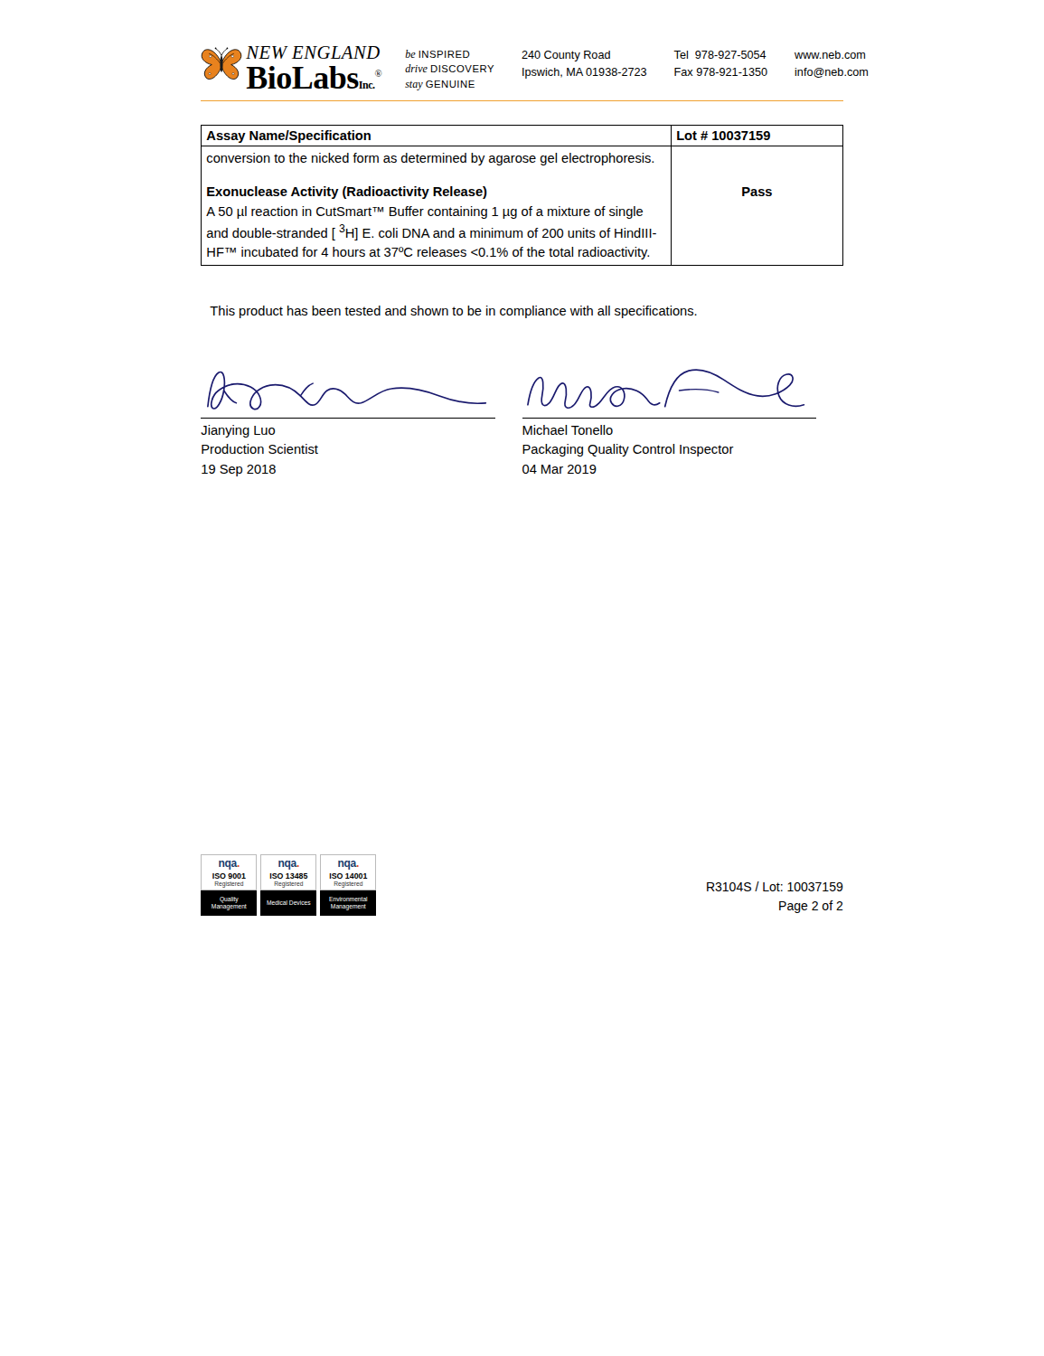NEW ENGLAND
BioLabsInc.®
be INSPIRED
drive DISCOVERY
stay GENUINE
240 County Road
Ipswich, MA 01938-2723
Tel 978-927-5054
Fax 978-921-1350
www.neb.com
info@neb.com
| Assay Name/Specification | Lot # 10037159 |
| --- | --- |
| conversion to the nicked form as determined by agarose gel electrophoresis. Exonuclease Activity (Radioactivity Release) A 50 µl reaction in CutSmart™ Buffer containing 1 µg of a mixture of single and double-stranded [ 3 H] E. coli DNA and a minimum of 200 units of HindIII-HF™ incubated for 4 hours at 37ºC releases <0.1% of the total radioactivity. | Pass |
This product has been tested and shown to be in compliance with all specifications.
Jianying Luo
Production Scientist
19 Sep 2018
Michael Tonello
Packaging Quality Control Inspector
04 Mar 2019
nqa.
ISO 9001
Registered
Quality
Management
nqa.
ISO 13485
Registered
Medical Devices
nqa.
ISO 14001
Registered
Environmental
Management
R3104S / Lot: 10037159
Page 2 of 2